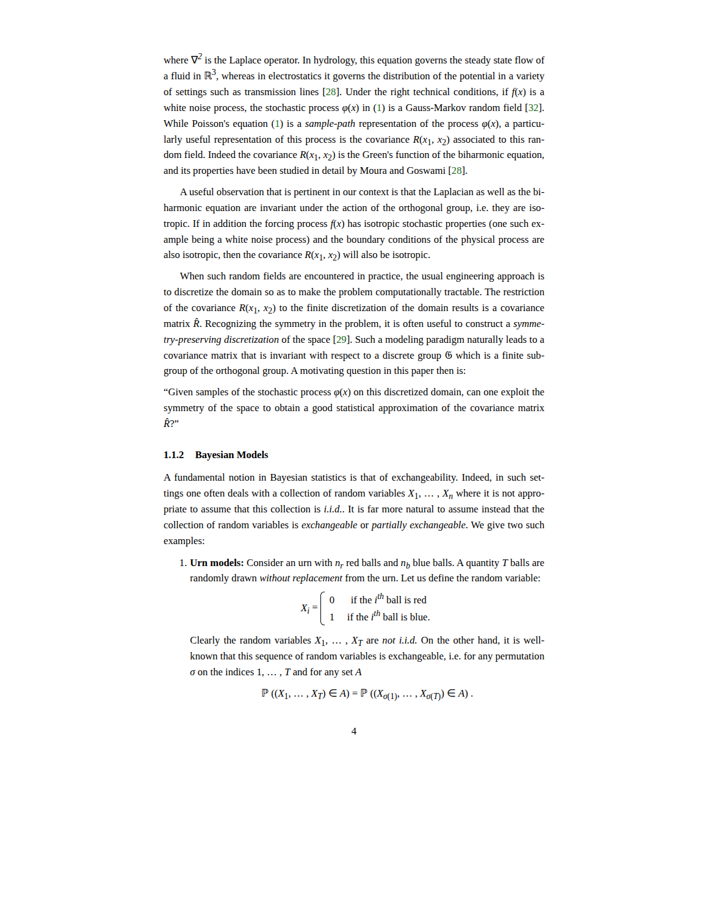where ∇2 is the Laplace operator. In hydrology, this equation governs the steady state flow of a fluid in ℝ3, whereas in electrostatics it governs the distribution of the potential in a variety of settings such as transmission lines [28]. Under the right technical conditions, if f(x) is a white noise process, the stochastic process φ(x) in (1) is a Gauss-Markov random field [32]. While Poisson's equation (1) is a sample-path representation of the process φ(x), a particularly useful representation of this process is the covariance R(x1, x2) associated to this random field. Indeed the covariance R(x1, x2) is the Green's function of the biharmonic equation, and its properties have been studied in detail by Moura and Goswami [28].
A useful observation that is pertinent in our context is that the Laplacian as well as the biharmonic equation are invariant under the action of the orthogonal group, i.e. they are isotropic. If in addition the forcing process f(x) has isotropic stochastic properties (one such example being a white noise process) and the boundary conditions of the physical process are also isotropic, then the covariance R(x1, x2) will also be isotropic.
When such random fields are encountered in practice, the usual engineering approach is to discretize the domain so as to make the problem computationally tractable. The restriction of the covariance R(x1, x2) to the finite discretization of the domain results is a covariance matrix R̂. Recognizing the symmetry in the problem, it is often useful to construct a symmetry-preserving discretization of the space [29]. Such a modeling paradigm naturally leads to a covariance matrix that is invariant with respect to a discrete group 𝔊 which is a finite subgroup of the orthogonal group. A motivating question in this paper then is:
“Given samples of the stochastic process φ(x) on this discretized domain, can one exploit the symmetry of the space to obtain a good statistical approximation of the covariance matrix R̂?”
1.1.2 Bayesian Models
A fundamental notion in Bayesian statistics is that of exchangeability. Indeed, in such settings one often deals with a collection of random variables X1, … , Xn where it is not appropriate to assume that this collection is i.i.d.. It is far more natural to assume instead that the collection of random variables is exchangeable or partially exchangeable. We give two such examples:
Urn models: Consider an urn with nr red balls and nb blue balls. A quantity T balls are randomly drawn without replacement from the urn. Let us define the random variable:
Xi =
| 0 | if the i th ball is red |
| 1 | if the i th ball is blue. |
Clearly the random variables X1, … , XT are not i.i.d. On the other hand, it is well-known that this sequence of random variables is exchangeable, i.e. for any permutation σ on the indices 1, … , T and for any set A
ℙ ((X1, … , XT) ∈ A) = ℙ ((Xσ(1), … , Xσ(T)) ∈ A) .
4